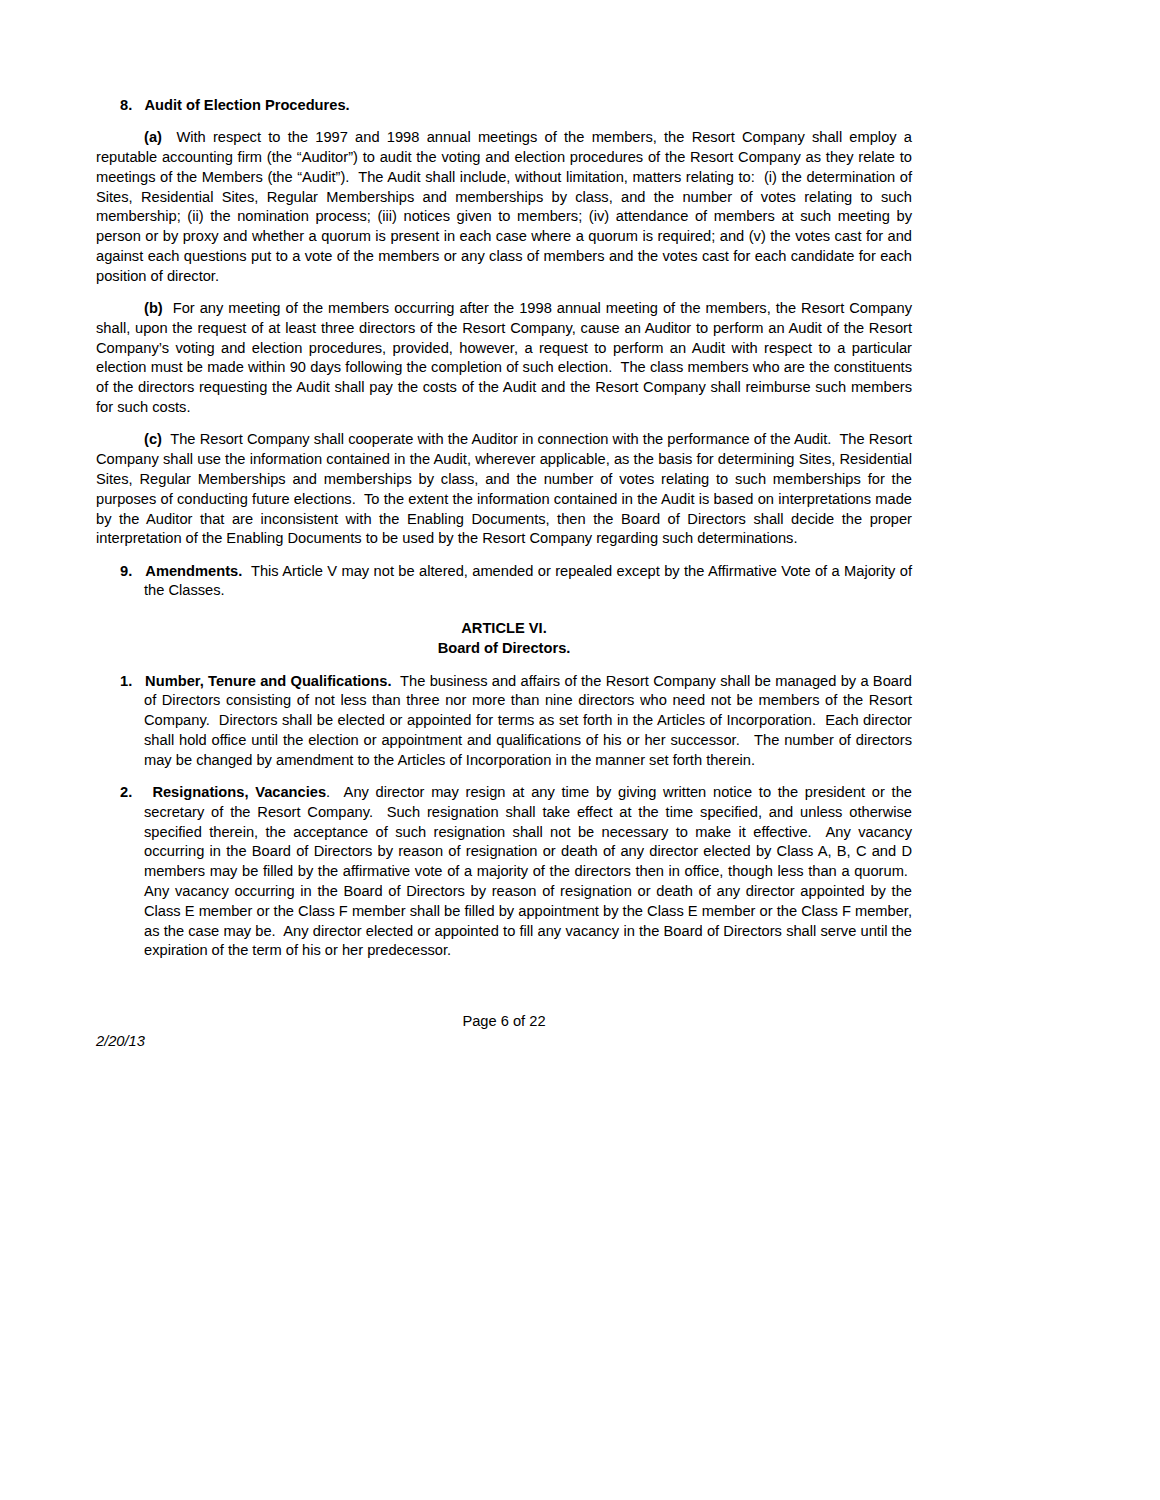8. Audit of Election Procedures.
(a) With respect to the 1997 and 1998 annual meetings of the members, the Resort Company shall employ a reputable accounting firm (the “Auditor”) to audit the voting and election procedures of the Resort Company as they relate to meetings of the Members (the “Audit”). The Audit shall include, without limitation, matters relating to: (i) the determination of Sites, Residential Sites, Regular Memberships and memberships by class, and the number of votes relating to such membership; (ii) the nomination process; (iii) notices given to members; (iv) attendance of members at such meeting by person or by proxy and whether a quorum is present in each case where a quorum is required; and (v) the votes cast for and against each questions put to a vote of the members or any class of members and the votes cast for each candidate for each position of director.
(b) For any meeting of the members occurring after the 1998 annual meeting of the members, the Resort Company shall, upon the request of at least three directors of the Resort Company, cause an Auditor to perform an Audit of the Resort Company’s voting and election procedures, provided, however, a request to perform an Audit with respect to a particular election must be made within 90 days following the completion of such election. The class members who are the constituents of the directors requesting the Audit shall pay the costs of the Audit and the Resort Company shall reimburse such members for such costs.
(c) The Resort Company shall cooperate with the Auditor in connection with the performance of the Audit. The Resort Company shall use the information contained in the Audit, wherever applicable, as the basis for determining Sites, Residential Sites, Regular Memberships and memberships by class, and the number of votes relating to such memberships for the purposes of conducting future elections. To the extent the information contained in the Audit is based on interpretations made by the Auditor that are inconsistent with the Enabling Documents, then the Board of Directors shall decide the proper interpretation of the Enabling Documents to be used by the Resort Company regarding such determinations.
9. Amendments. This Article V may not be altered, amended or repealed except by the Affirmative Vote of a Majority of the Classes.
ARTICLE VI.
Board of Directors.
1. Number, Tenure and Qualifications. The business and affairs of the Resort Company shall be managed by a Board of Directors consisting of not less than three nor more than nine directors who need not be members of the Resort Company. Directors shall be elected or appointed for terms as set forth in the Articles of Incorporation. Each director shall hold office until the election or appointment and qualifications of his or her successor. The number of directors may be changed by amendment to the Articles of Incorporation in the manner set forth therein.
2. Resignations, Vacancies. Any director may resign at any time by giving written notice to the president or the secretary of the Resort Company. Such resignation shall take effect at the time specified, and unless otherwise specified therein, the acceptance of such resignation shall not be necessary to make it effective. Any vacancy occurring in the Board of Directors by reason of resignation or death of any director elected by Class A, B, C and D members may be filled by the affirmative vote of a majority of the directors then in office, though less than a quorum. Any vacancy occurring in the Board of Directors by reason of resignation or death of any director appointed by the Class E member or the Class F member shall be filled by appointment by the Class E member or the Class F member, as the case may be. Any director elected or appointed to fill any vacancy in the Board of Directors shall serve until the expiration of the term of his or her predecessor.
Page 6 of 22
2/20/13